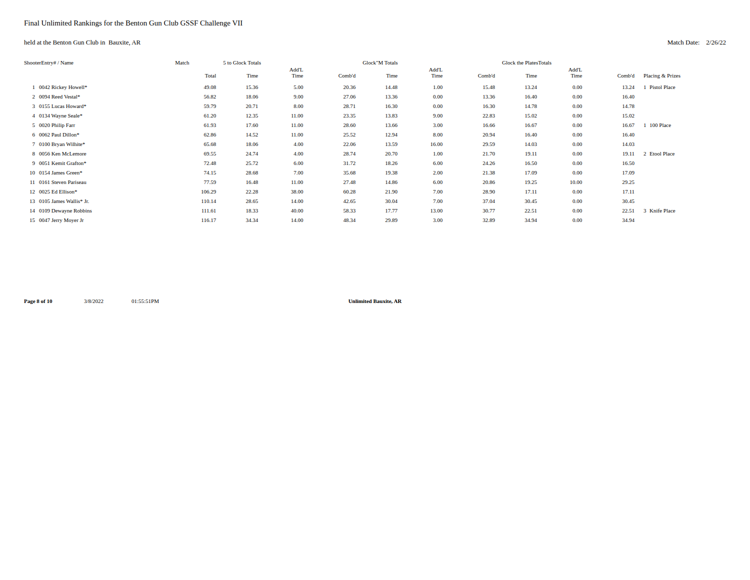Final Unlimited Rankings for the Benton Gun Club GSSF Challenge VII
held at the Benton Gun Club in Bauxite, AR Match Date: 2/26/22
| ShooterEntry# / Name | Match | 5 to Glock Totals | Glock"M Totals | Glock the PlatesTotals | |
| --- | --- | --- | --- | --- | --- |
| | | Total | Time | Add'L Time | Comb'd | Time | Add'L Time | Comb'd | Time | Add'L Time | Comb'd | Placing & Prizes |
| 1 | 0042 Rickey Howell* | 49.08 | 15.36 | 5.00 | 20.36 | 14.48 | 1.00 | 15.48 | 13.24 | 0.00 | 13.24 | 1 Pistol Place |
| 2 | 0094 Reed Vestal* | 56.82 | 18.06 | 9.00 | 27.06 | 13.36 | 0.00 | 13.36 | 16.40 | 0.00 | 16.40 | |
| 3 | 0155 Lucas Howard* | 59.79 | 20.71 | 8.00 | 28.71 | 16.30 | 0.00 | 16.30 | 14.78 | 0.00 | 14.78 | |
| 4 | 0134 Wayne Seale* | 61.20 | 12.35 | 11.00 | 23.35 | 13.83 | 9.00 | 22.83 | 15.02 | 0.00 | 15.02 | |
| 5 | 0020 Philip Farr | 61.93 | 17.60 | 11.00 | 28.60 | 13.66 | 3.00 | 16.66 | 16.67 | 0.00 | 16.67 | 1 100 Place |
| 6 | 0062 Paul Dillon* | 62.86 | 14.52 | 11.00 | 25.52 | 12.94 | 8.00 | 20.94 | 16.40 | 0.00 | 16.40 | |
| 7 | 0100 Bryan Wilhite* | 65.68 | 18.06 | 4.00 | 22.06 | 13.59 | 16.00 | 29.59 | 14.03 | 0.00 | 14.03 | |
| 8 | 0056 Ken McLemore | 69.55 | 24.74 | 4.00 | 28.74 | 20.70 | 1.00 | 21.70 | 19.11 | 0.00 | 19.11 | 2 Etool Place |
| 9 | 0051 Kemit Grafton* | 72.48 | 25.72 | 6.00 | 31.72 | 18.26 | 6.00 | 24.26 | 16.50 | 0.00 | 16.50 | |
| 10 | 0154 James Green* | 74.15 | 28.68 | 7.00 | 35.68 | 19.38 | 2.00 | 21.38 | 17.09 | 0.00 | 17.09 | |
| 11 | 0161 Steven Pariseau | 77.59 | 16.48 | 11.00 | 27.48 | 14.86 | 6.00 | 20.86 | 19.25 | 10.00 | 29.25 | |
| 12 | 0025 Ed Ellison* | 106.29 | 22.28 | 38.00 | 60.28 | 21.90 | 7.00 | 28.90 | 17.11 | 0.00 | 17.11 | |
| 13 | 0105 James Wallis* Jr. | 110.14 | 28.65 | 14.00 | 42.65 | 30.04 | 7.00 | 37.04 | 30.45 | 0.00 | 30.45 | |
| 14 | 0109 Dewayne Robbins | 111.61 | 18.33 | 40.00 | 58.33 | 17.77 | 13.00 | 30.77 | 22.51 | 0.00 | 22.51 | 3 Knife Place |
| 15 | 0047 Jerry Moyer Jr | 116.17 | 34.34 | 14.00 | 48.34 | 29.89 | 3.00 | 32.89 | 34.94 | 0.00 | 34.94 | |
Page 8 of 10 3/8/2022 01:55:51PM Unlimited Bauxite, AR